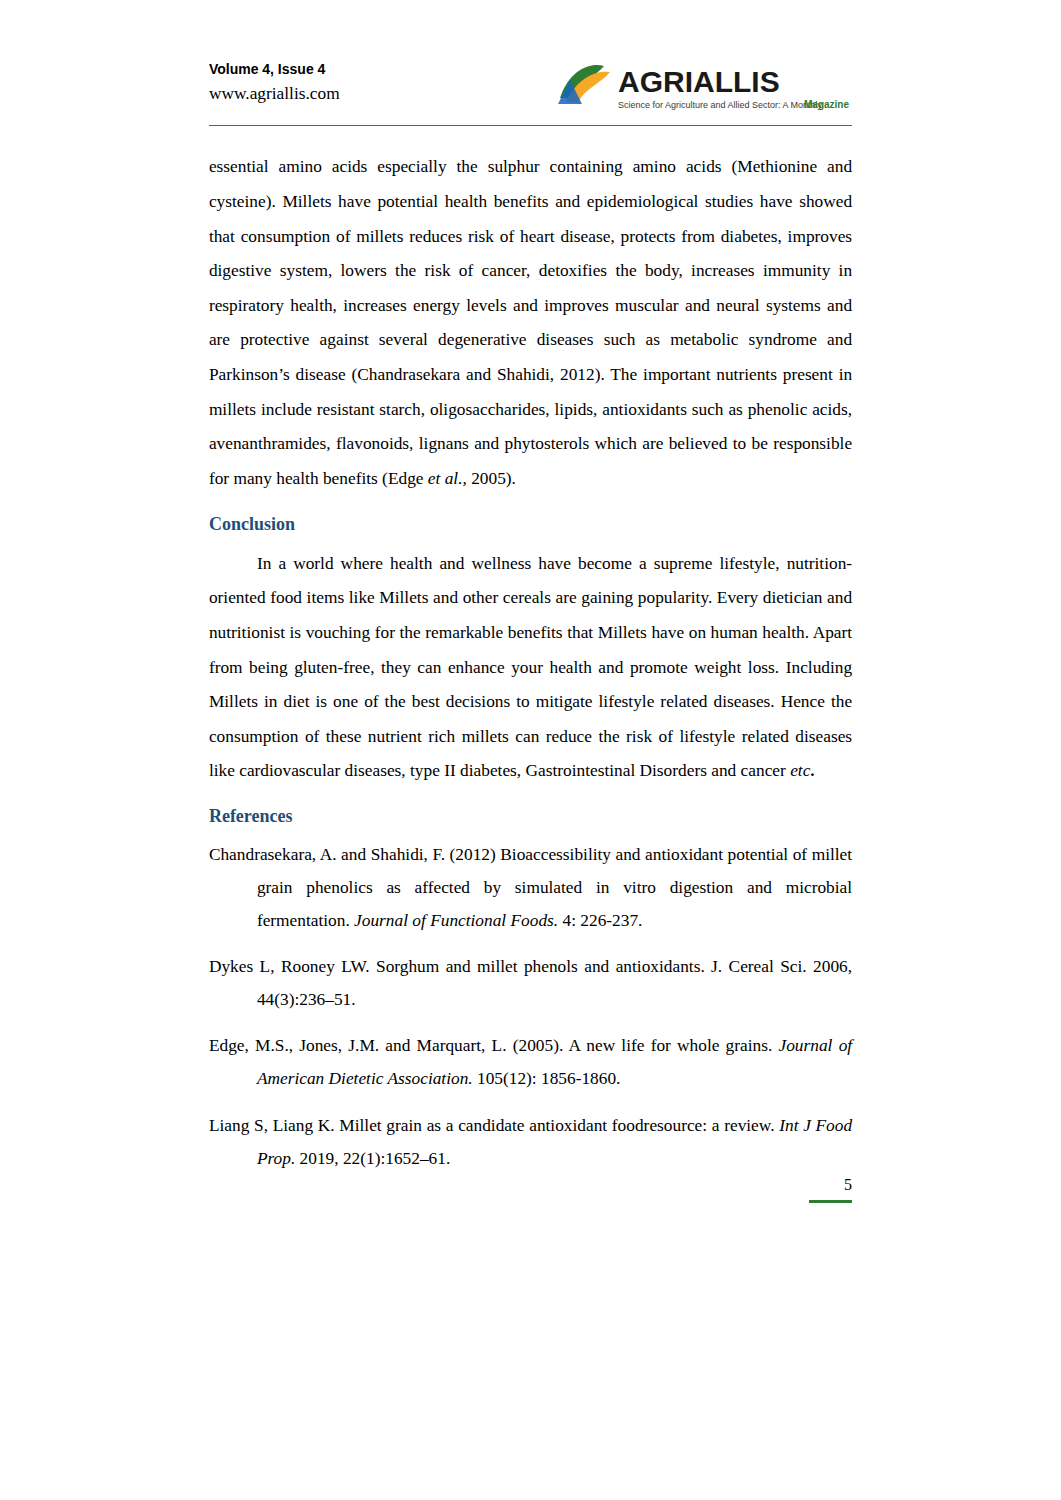Volume 4, Issue 4
www.agriallis.com
AGRIALLIS Science for Agriculture and Allied Sector: A Monthly Magazine
essential amino acids especially the sulphur containing amino acids (Methionine and cysteine). Millets have potential health benefits and epidemiological studies have showed that consumption of millets reduces risk of heart disease, protects from diabetes, improves digestive system, lowers the risk of cancer, detoxifies the body, increases immunity in respiratory health, increases energy levels and improves muscular and neural systems and are protective against several degenerative diseases such as metabolic syndrome and Parkinson’s disease (Chandrasekara and Shahidi, 2012). The important nutrients present in millets include resistant starch, oligosaccharides, lipids, antioxidants such as phenolic acids, avenanthramides, flavonoids, lignans and phytosterols which are believed to be responsible for many health benefits (Edge et al., 2005).
Conclusion
In a world where health and wellness have become a supreme lifestyle, nutrition-oriented food items like Millets and other cereals are gaining popularity. Every dietician and nutritionist is vouching for the remarkable benefits that Millets have on human health. Apart from being gluten-free, they can enhance your health and promote weight loss. Including Millets in diet is one of the best decisions to mitigate lifestyle related diseases. Hence the consumption of these nutrient rich millets can reduce the risk of lifestyle related diseases like cardiovascular diseases, type II diabetes, Gastrointestinal Disorders and cancer etc.
References
Chandrasekara, A. and Shahidi, F. (2012) Bioaccessibility and antioxidant potential of millet grain phenolics as affected by simulated in vitro digestion and microbial fermentation. Journal of Functional Foods. 4: 226-237.
Dykes L, Rooney LW. Sorghum and millet phenols and antioxidants. J. Cereal Sci. 2006, 44(3):236–51.
Edge, M.S., Jones, J.M. and Marquart, L. (2005). A new life for whole grains. Journal of American Dietetic Association. 105(12): 1856-1860.
Liang S, Liang K. Millet grain as a candidate antioxidant foodresource: a review. Int J Food Prop. 2019, 22(1):1652–61.
5